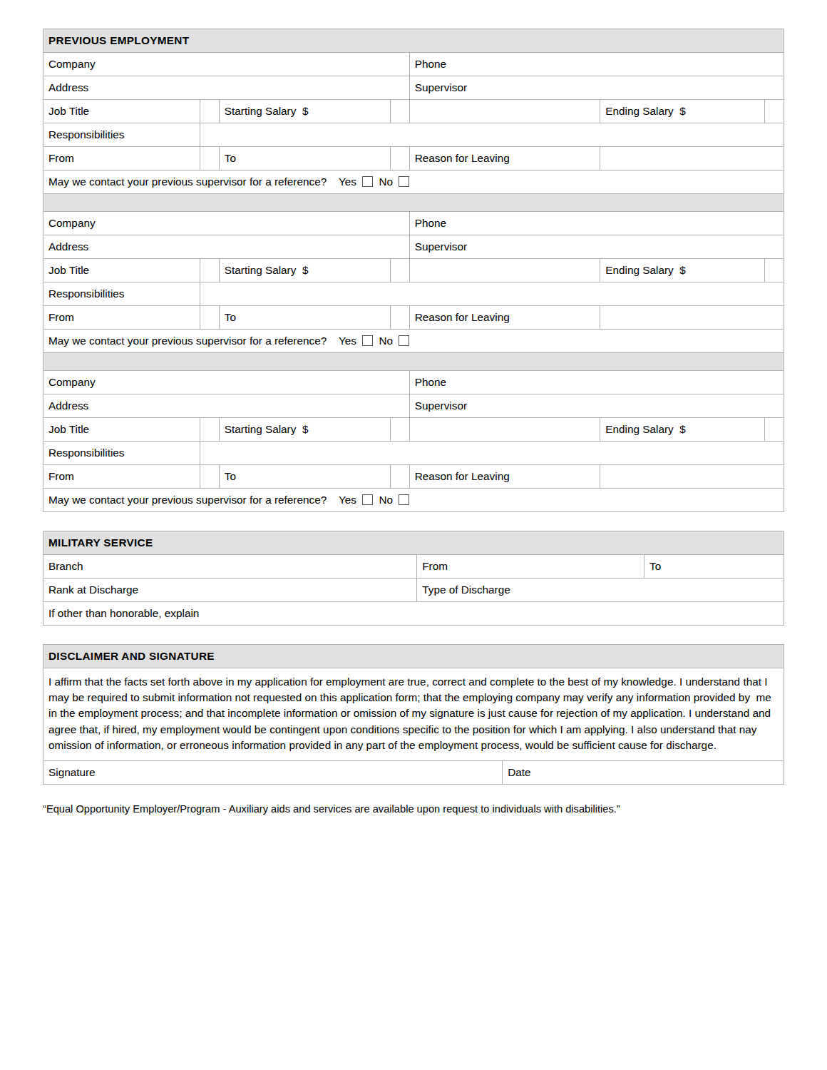| PREVIOUS EMPLOYMENT |
| Company | Phone |
| Address | Supervisor |
| Job Title | | Starting Salary $ | | | Ending Salary $ | |
| Responsibilities | |
| From | | To | | Reason for Leaving | |
| May we contact your previous supervisor for a reference? Yes No |
| Company | Phone |
| Address | Supervisor |
| Job Title | | Starting Salary $ | | | Ending Salary $ | |
| Responsibilities | |
| From | | To | | Reason for Leaving | |
| May we contact your previous supervisor for a reference? Yes No |
| Company | Phone |
| Address | Supervisor |
| Job Title | | Starting Salary $ | | | Ending Salary $ | |
| Responsibilities | |
| From | | To | | Reason for Leaving | |
| May we contact your previous supervisor for a reference? Yes No |
| MILITARY SERVICE |
| Branch | From | To |
| Rank at Discharge | Type of Discharge |
| If other than honorable, explain |
| DISCLAIMER AND SIGNATURE |
| I affirm that the facts set forth above in my application for employment are true, correct and complete to the best of my knowledge. I understand that I may be required to submit information not requested on this application form; that the employing company may verify any information provided by me in the employment process; and that incomplete information or omission of my signature is just cause for rejection of my application. I understand and agree that, if hired, my employment would be contingent upon conditions specific to the position for which I am applying. I also understand that nay omission of information, or erroneous information provided in any part of the employment process, would be sufficient cause for discharge. |
| Signature | Date |
“Equal Opportunity Employer/Program - Auxiliary aids and services are available upon request to individuals with disabilities.”